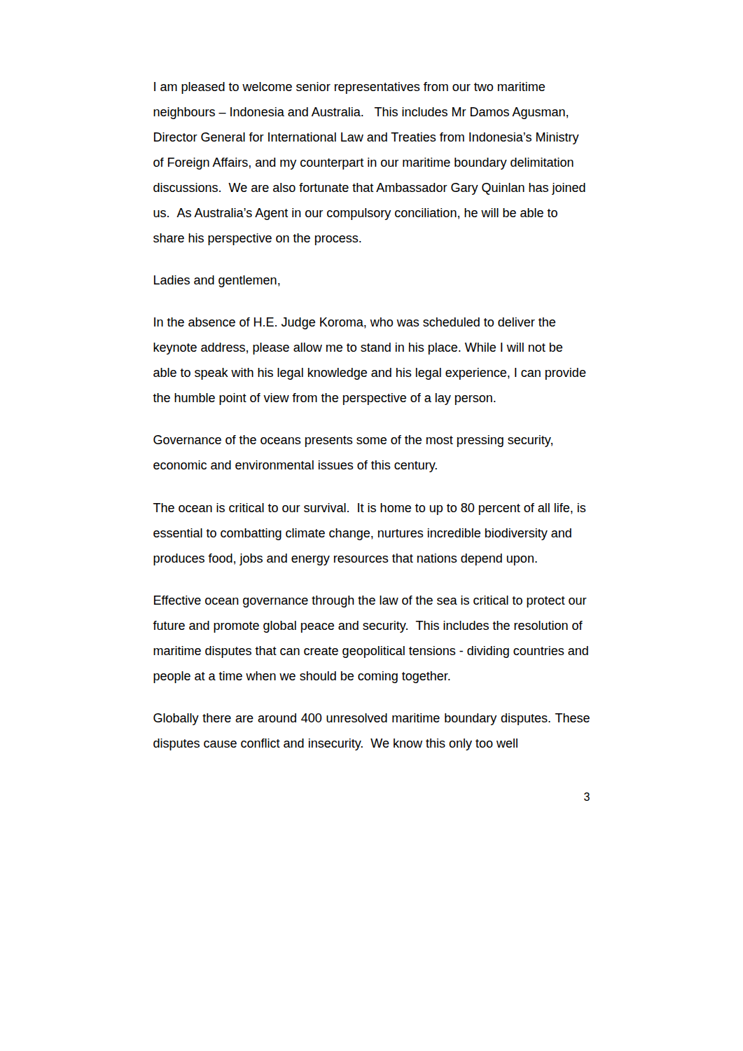I am pleased to welcome senior representatives from our two maritime neighbours – Indonesia and Australia. This includes Mr Damos Agusman, Director General for International Law and Treaties from Indonesia’s Ministry of Foreign Affairs, and my counterpart in our maritime boundary delimitation discussions. We are also fortunate that Ambassador Gary Quinlan has joined us. As Australia’s Agent in our compulsory conciliation, he will be able to share his perspective on the process.
Ladies and gentlemen,
In the absence of H.E. Judge Koroma, who was scheduled to deliver the keynote address, please allow me to stand in his place. While I will not be able to speak with his legal knowledge and his legal experience, I can provide the humble point of view from the perspective of a lay person.
Governance of the oceans presents some of the most pressing security, economic and environmental issues of this century.
The ocean is critical to our survival. It is home to up to 80 percent of all life, is essential to combatting climate change, nurtures incredible biodiversity and produces food, jobs and energy resources that nations depend upon.
Effective ocean governance through the law of the sea is critical to protect our future and promote global peace and security. This includes the resolution of maritime disputes that can create geopolitical tensions - dividing countries and people at a time when we should be coming together.
Globally there are around 400 unresolved maritime boundary disputes. These disputes cause conflict and insecurity. We know this only too well
3